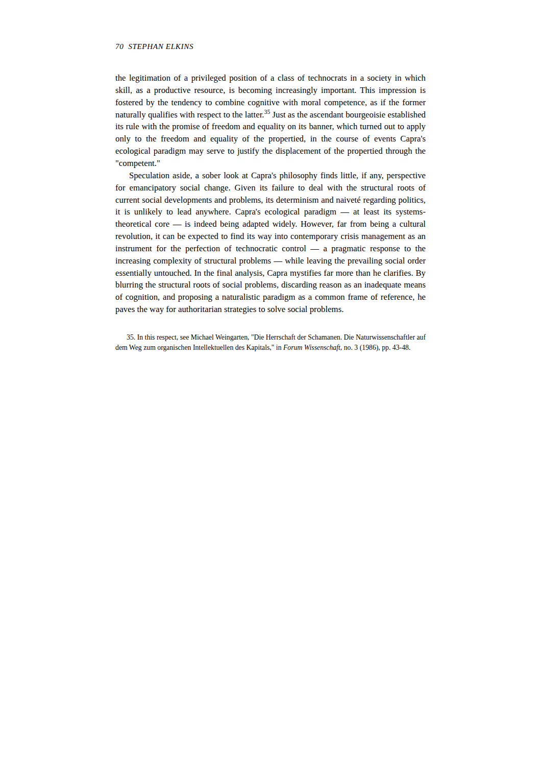70 STEPHAN ELKINS
the legitimation of a privileged position of a class of technocrats in a society in which skill, as a productive resource, is becoming increasingly important. This impression is fostered by the tendency to combine cognitive with moral competence, as if the former naturally qualifies with respect to the latter.35 Just as the ascendant bourgeoisie established its rule with the promise of freedom and equality on its banner, which turned out to apply only to the freedom and equality of the propertied, in the course of events Capra's ecological paradigm may serve to justify the displacement of the propertied through the "competent."
Speculation aside, a sober look at Capra's philosophy finds little, if any, perspective for emancipatory social change. Given its failure to deal with the structural roots of current social developments and problems, its determinism and naiveté regarding politics, it is unlikely to lead anywhere. Capra's ecological paradigm — at least its systems-theoretical core — is indeed being adapted widely. However, far from being a cultural revolution, it can be expected to find its way into contemporary crisis management as an instrument for the perfection of technocratic control — a pragmatic response to the increasing complexity of structural problems — while leaving the prevailing social order essentially untouched. In the final analysis, Capra mystifies far more than he clarifies. By blurring the structural roots of social problems, discarding reason as an inadequate means of cognition, and proposing a naturalistic paradigm as a common frame of reference, he paves the way for authoritarian strategies to solve social problems.
35. In this respect, see Michael Weingarten, "Die Herrschaft der Schamanen. Die Naturwissenschaftler auf dem Weg zum organischen Intellektuellen des Kapitals," in Forum Wissenschaft, no. 3 (1986), pp. 43-48.